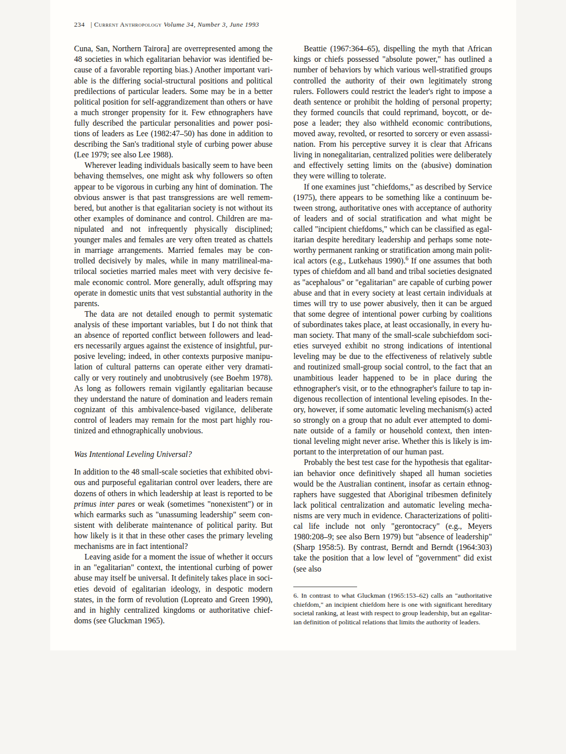234 | Current Anthropology Volume 34, Number 3, June 1993
Cuna, San, Northern Tairora] are overrepresented among the 48 societies in which egalitarian behavior was identified because of a favorable reporting bias.) Another important variable is the differing social-structural positions and political predilections of particular leaders. Some may be in a better political position for self-aggrandizement than others or have a much stronger propensity for it. Few ethnographers have fully described the particular personalities and power positions of leaders as Lee (1982:47–50) has done in addition to describing the San's traditional style of curbing power abuse (Lee 1979; see also Lee 1988).
Wherever leading individuals basically seem to have been behaving themselves, one might ask why followers so often appear to be vigorous in curbing any hint of domination. The obvious answer is that past transgressions are well remembered, but another is that egalitarian society is not without its other examples of dominance and control. Children are manipulated and not infrequently physically disciplined; younger males and females are very often treated as chattels in marriage arrangements. Married females may be controlled decisively by males, while in many matrilineal-matrilocal societies married males meet with very decisive female economic control. More generally, adult offspring may operate in domestic units that vest substantial authority in the parents.
The data are not detailed enough to permit systematic analysis of these important variables, but I do not think that an absence of reported conflict between followers and leaders necessarily argues against the existence of insightful, purposive leveling; indeed, in other contexts purposive manipulation of cultural patterns can operate either very dramatically or very routinely and unobtrusively (see Boehm 1978). As long as followers remain vigilantly egalitarian because they understand the nature of domination and leaders remain cognizant of this ambivalence-based vigilance, deliberate control of leaders may remain for the most part highly routinized and ethnographically unobvious.
Was Intentional Leveling Universal?
In addition to the 48 small-scale societies that exhibited obvious and purposeful egalitarian control over leaders, there are dozens of others in which leadership at least is reported to be primus inter pares or weak (sometimes "nonexistent") or in which earmarks such as "unassuming leadership" seem consistent with deliberate maintenance of political parity. But how likely is it that in these other cases the primary leveling mechanisms are in fact intentional?
Leaving aside for a moment the issue of whether it occurs in an "egalitarian" context, the intentional curbing of power abuse may itself be universal. It definitely takes place in societies devoid of egalitarian ideology, in despotic modern states, in the form of revolution (Lopreato and Green 1990), and in highly centralized kingdoms or authoritative chiefdoms (see Gluckman 1965).
Beattie (1967:364–65), dispelling the myth that African kings or chiefs possessed "absolute power," has outlined a number of behaviors by which various well-stratified groups controlled the authority of their own legitimately strong rulers. Followers could restrict the leader's right to impose a death sentence or prohibit the holding of personal property; they formed councils that could reprimand, boycott, or depose a leader; they also withheld economic contributions, moved away, revolted, or resorted to sorcery or even assassination. From his perceptive survey it is clear that Africans living in nonegalitarian, centralized polities were deliberately and effectively setting limits on the (abusive) domination they were willing to tolerate.
If one examines just "chiefdoms," as described by Service (1975), there appears to be something like a continuum between strong, authoritative ones with acceptance of authority of leaders and of social stratification and what might be called "incipient chiefdoms," which can be classified as egalitarian despite hereditary leadership and perhaps some noteworthy permanent ranking or stratification among main political actors (e.g., Lutkehaus 1990).6 If one assumes that both types of chiefdom and all band and tribal societies designated as "acephalous" or "egalitarian" are capable of curbing power abuse and that in every society at least certain individuals at times will try to use power abusively, then it can be argued that some degree of intentional power curbing by coalitions of subordinates takes place, at least occasionally, in every human society. That many of the small-scale subchiefdom societies surveyed exhibit no strong indications of intentional leveling may be due to the effectiveness of relatively subtle and routinized small-group social control, to the fact that an unambitious leader happened to be in place during the ethnographer's visit, or to the ethnographer's failure to tap indigenous recollection of intentional leveling episodes. In theory, however, if some automatic leveling mechanism(s) acted so strongly on a group that no adult ever attempted to dominate outside of a family or household context, then intentional leveling might never arise. Whether this is likely is important to the interpretation of our human past.
Probably the best test case for the hypothesis that egalitarian behavior once definitively shaped all human societies would be the Australian continent, insofar as certain ethnographers have suggested that Aboriginal tribesmen definitely lack political centralization and automatic leveling mechanisms are very much in evidence. Characterizations of political life include not only "gerontocracy" (e.g., Meyers 1980:208–9; see also Bern 1979) but "absence of leadership" (Sharp 1958:5). By contrast, Berndt and Berndt (1964:303) take the position that a low level of "government" did exist (see also
6. In contrast to what Gluckman (1965:153–62) calls an "authoritative chiefdom," an incipient chiefdom here is one with significant hereditary societal ranking, at least with respect to group leadership, but an egalitarian definition of political relations that limits the authority of leaders.